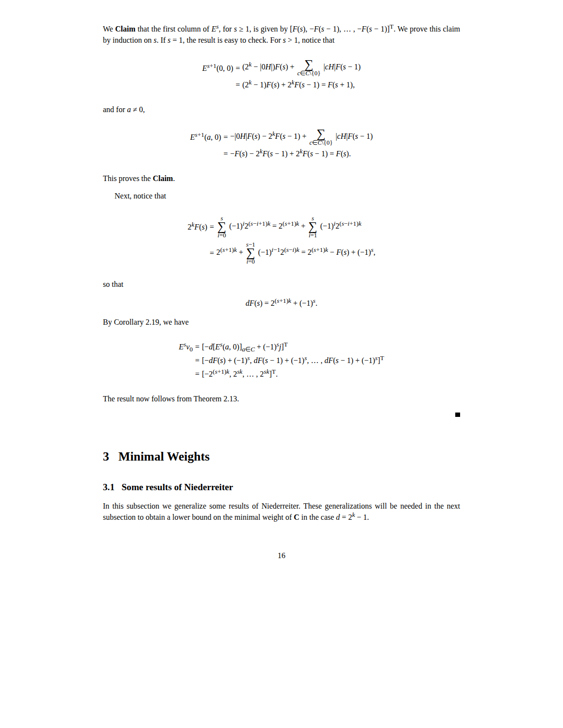We Claim that the first column of Es, for s ≥ 1, is given by [F(s), −F(s − 1), … , −F(s − 1)]T. We prove this claim by induction on s. If s = 1, the result is easy to check. For s > 1, notice that
| E s +1 (0, 0) | = | (2 k − /0 H /) F ( s ) + ∑ c ∈ C \{0} / cH / F ( s − 1) |
| | = | (2 k − 1) F ( s ) + 2 k F ( s − 1) = F ( s + 1), |
and for a ≠ 0,
| E s +1 ( a , 0) | = | −/0 H / F ( s ) − 2 k F ( s − 1) + ∑ c ∈ C \{0} / cH / F ( s − 1) |
| | = | − F ( s ) − 2 k F ( s − 1) + 2 k F ( s − 1) = F ( s ). |
This proves the Claim.
Next, notice that
| 2 k F ( s ) | = | s ∑ i =0 (−1) i 2 ( s − i +1) k = 2 ( s +1) k + s ∑ i =1 (−1) i 2 ( s − i +1) k |
| | = | 2 ( s +1) k + s −1 ∑ i =0 (−1) i −1 2 ( s − i ) k = 2 ( s +1) k − F ( s ) + (−1) s , |
so that
dF(s) = 2(s+1)k + (−1)s.
By Corollary 2.19, we have
| E s v 0 | = | [− d [ E s ( a , 0)] a ∈ C + (−1) s j ] T |
| | = | [− dF ( s ) + (−1) s , dF ( s − 1) + (−1) s , … , dF ( s − 1) + (−1) s ] T |
| | = | [−2 ( s +1) k , 2 sk , … , 2 sk ] T . |
The result now follows from Theorem 2.13.
3 Minimal Weights
3.1 Some results of Niederreiter
In this subsection we generalize some results of Niederreiter. These generalizations will be needed in the next subsection to obtain a lower bound on the minimal weight of C in the case d = 2k − 1.
16